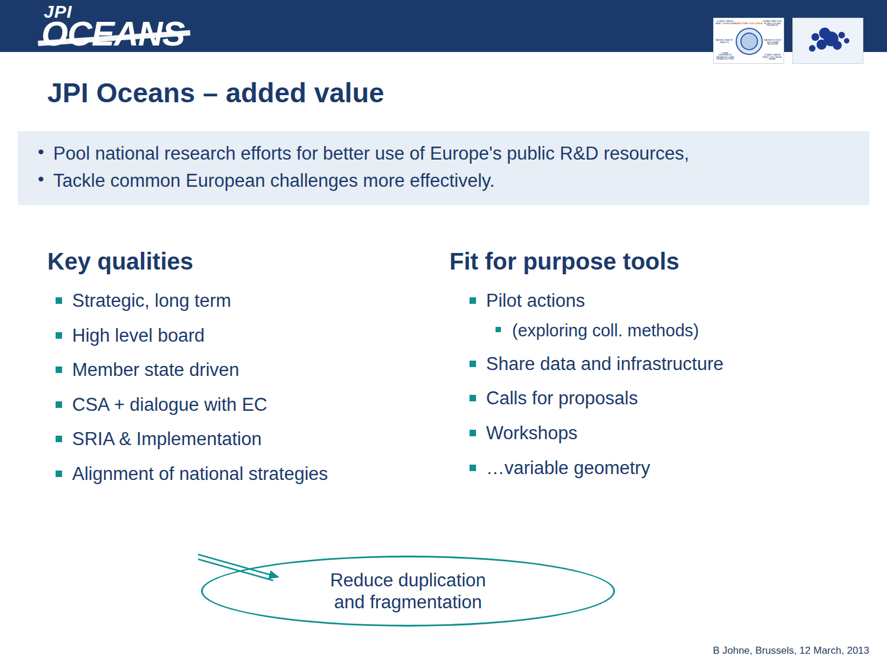JPI OCEANS
MARITIME SUCCESS
CLIMATE CHANGE IMPACT ON REGIONS
HUMAN CAPACITIES TECHNOLOGY AND INNOVATION
OCEAN OBSERVATION RESEARCH & DATA INFRASTRUCTURE
CLIMATE CHANGE IMPACT ON COASTAL AREAS
FARMING HEALTHY SEAFOOD
MARINE ECONOMY AND HUMAN ACTIVITIES
JPI Oceans – added value
Pool national research efforts for better use of Europe's public R&D resources,
Tackle common European challenges more effectively.
Key qualities
Strategic, long term
High level board
Member state driven
CSA + dialogue with EC
SRIA & Implementation
Alignment of national strategies
Fit for purpose tools
Pilot actions
(exploring coll. methods)
Share data and infrastructure
Calls for proposals
Workshops
…variable geometry
Reduce duplication
and fragmentation
B Johne, Brussels, 12 March, 2013